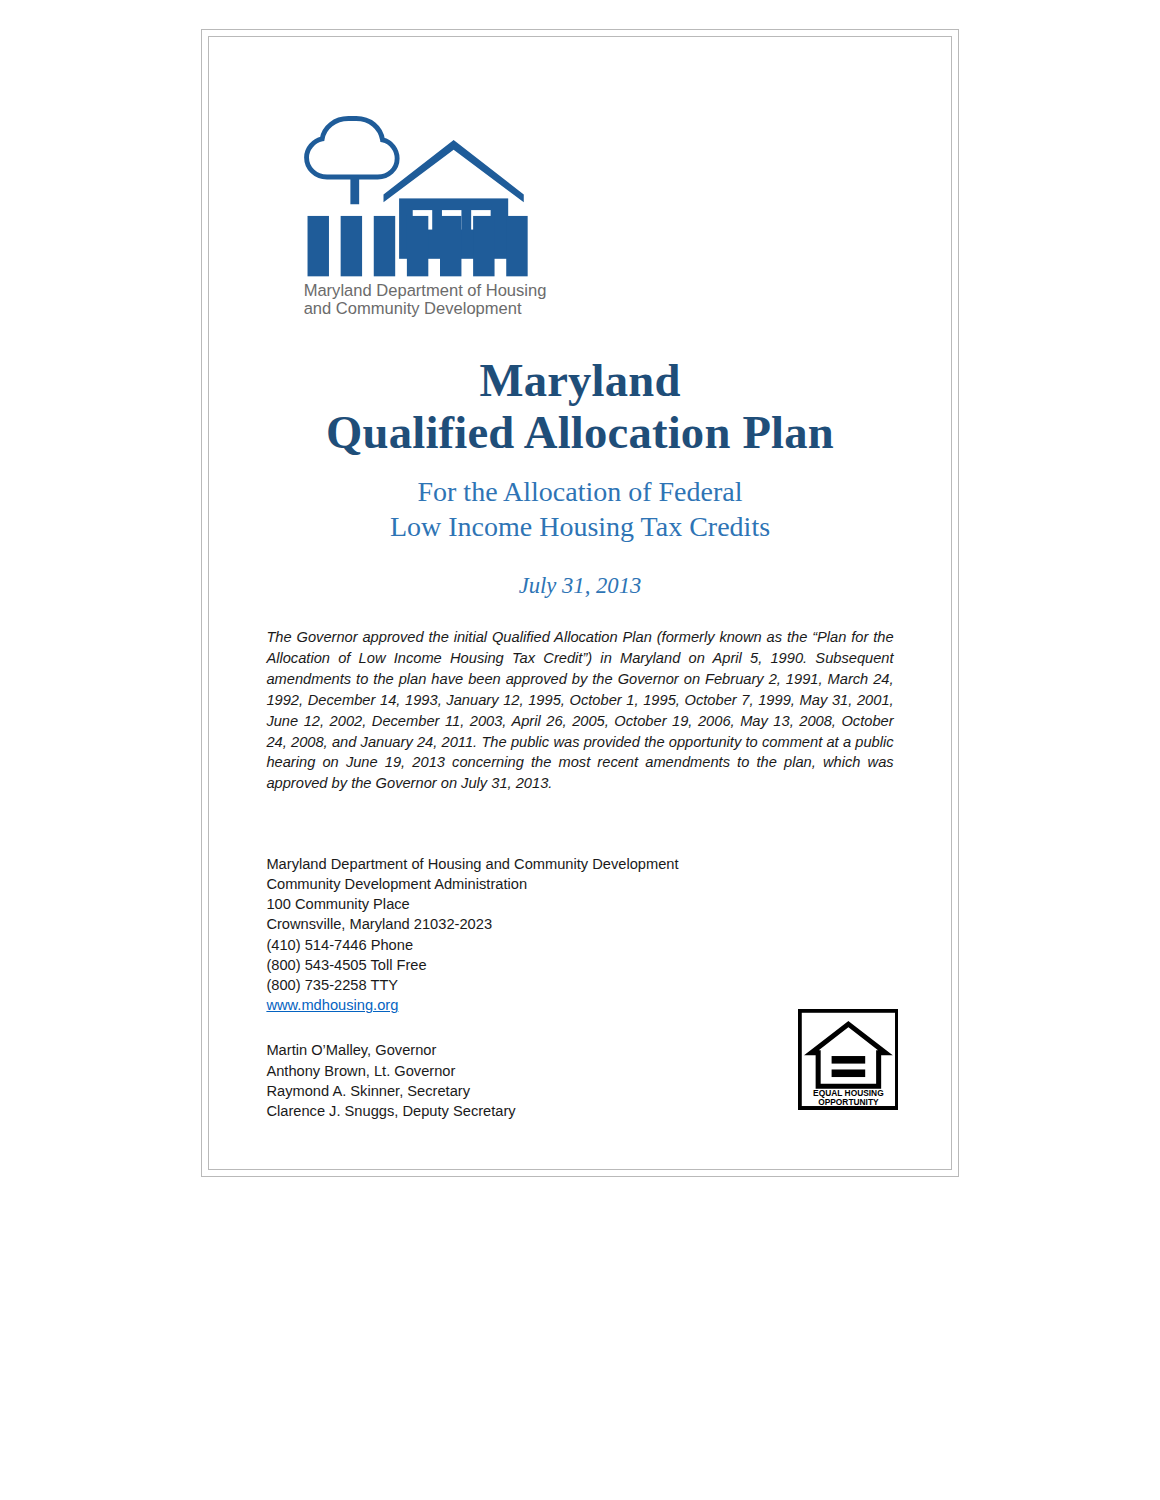Maryland Department of Housing and Community Development
Maryland
Qualified Allocation Plan
For the Allocation of Federal
Low Income Housing Tax Credits
July 31, 2013
The Governor approved the initial Qualified Allocation Plan (formerly known as the “Plan for the Allocation of Low Income Housing Tax Credit”) in Maryland on April 5, 1990. Subsequent amendments to the plan have been approved by the Governor on February 2, 1991, March 24, 1992, December 14, 1993, January 12, 1995, October 1, 1995, October 7, 1999, May 31, 2001, June 12, 2002, December 11, 2003, April 26, 2005, October 19, 2006, May 13, 2008, October 24, 2008, and January 24, 2011. The public was provided the opportunity to comment at a public hearing on June 19, 2013 concerning the most recent amendments to the plan, which was approved by the Governor on July 31, 2013.
Maryland Department of Housing and Community Development
Community Development Administration
100 Community Place
Crownsville, Maryland 21032-2023
(410) 514-7446 Phone
(800) 543-4505 Toll Free
(800) 735-2258 TTY
www.mdhousing.org
Martin O’Malley, Governor
Anthony Brown, Lt. Governor
Raymond A. Skinner, Secretary
Clarence J. Snuggs, Deputy Secretary
EQUAL HOUSING OPPORTUNITY